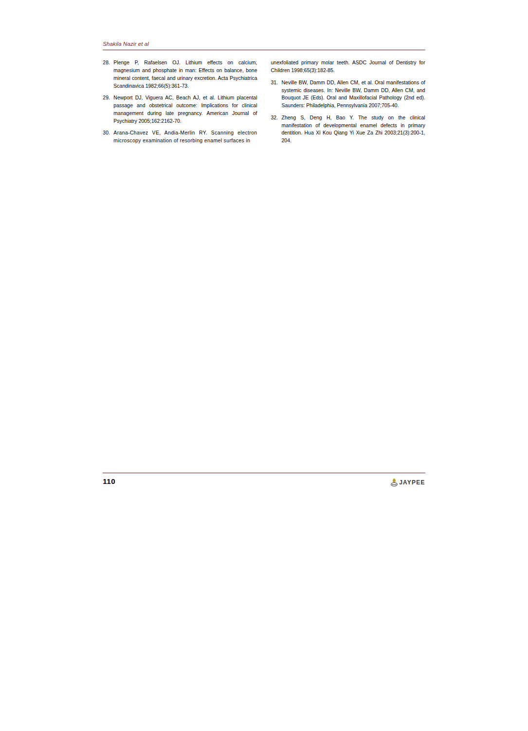Shakila Nazir et al
28. Plenge P, Rafaelsen OJ. Lithium effects on calcium, magnesium and phosphate in man: Effects on balance, bone mineral content, faecal and urinary excretion. Acta Psychiatrica Scandinavica 1982;66(5):361-73.
29. Newport DJ, Viguera AC, Beach AJ, et al. Lithium placental passage and obstetrical outcome: Implications for clinical management during late pregnancy. American Journal of Psychiatry 2005;162:2162-70.
30. Arana-Chavez VE, Andia-Merlin RY. Scanning electron microscopy examination of resorbing enamel surfaces in
unexfoliated primary molar teeth. ASDC Journal of Dentistry for Children 1998;65(3):182-85.
31. Neville BW, Damm DD, Allen CM, et al. Oral manifestations of systemic diseases. In: Neville BW, Damm DD, Allen CM, and Bouquot JE (Eds). Oral and Maxillofacial Pathology (2nd ed). Saunders: Philadelphia, Pennsylvania 2007;705-40.
32. Zheng S, Deng H, Bao Y. The study on the clinical manifestation of developmental enamel defects in primary dentition. Hua Xi Kou Qiang Yi Xue Za Zhi 2003;21(3):200-1, 204.
110
JAYPEE